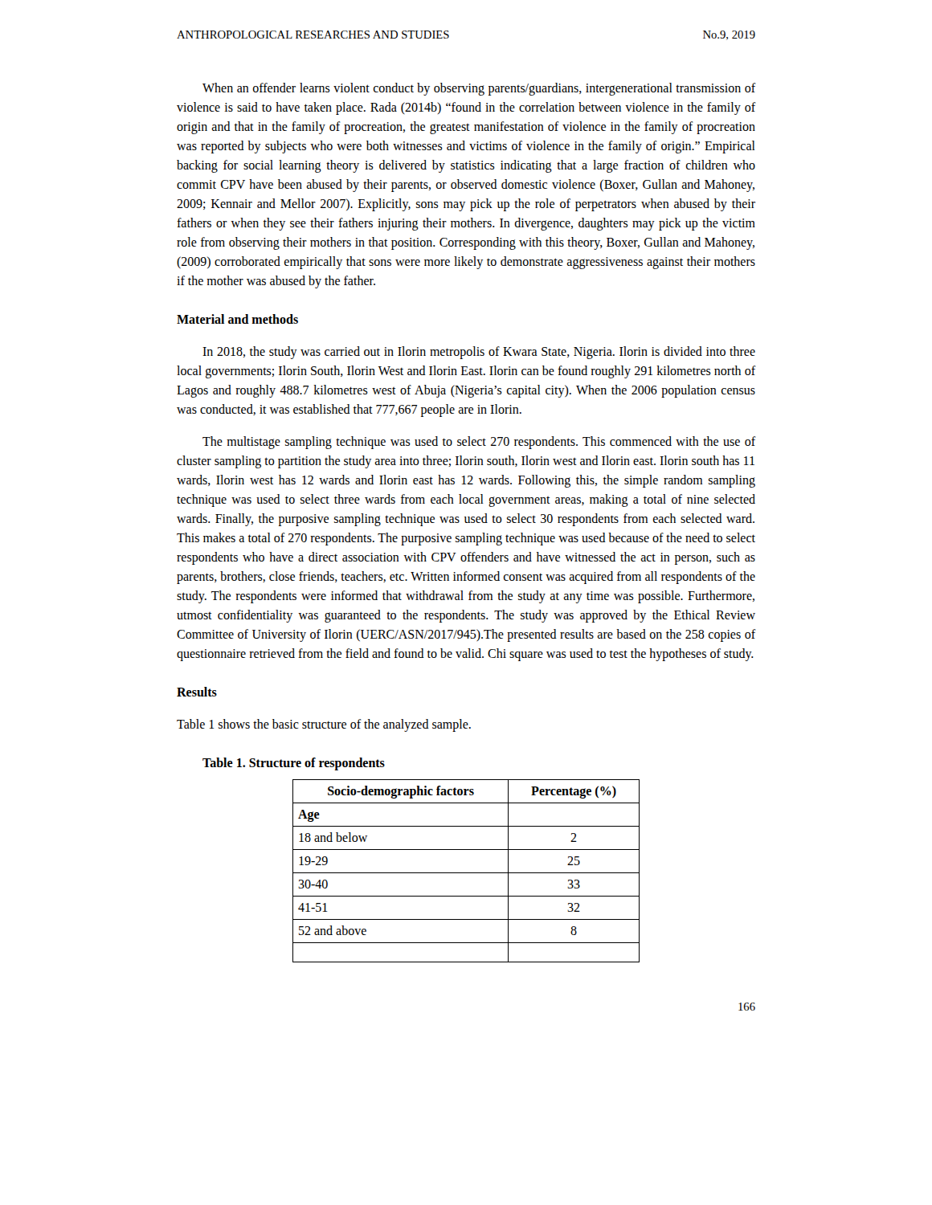ANTHROPOLOGICAL RESEARCHES AND STUDIES No.9, 2019
When an offender learns violent conduct by observing parents/guardians, intergenerational transmission of violence is said to have taken place. Rada (2014b) “found in the correlation between violence in the family of origin and that in the family of procreation, the greatest manifestation of violence in the family of procreation was reported by subjects who were both witnesses and victims of violence in the family of origin.” Empirical backing for social learning theory is delivered by statistics indicating that a large fraction of children who commit CPV have been abused by their parents, or observed domestic violence (Boxer, Gullan and Mahoney, 2009; Kennair and Mellor 2007). Explicitly, sons may pick up the role of perpetrators when abused by their fathers or when they see their fathers injuring their mothers. In divergence, daughters may pick up the victim role from observing their mothers in that position. Corresponding with this theory, Boxer, Gullan and Mahoney, (2009) corroborated empirically that sons were more likely to demonstrate aggressiveness against their mothers if the mother was abused by the father.
Material and methods
In 2018, the study was carried out in Ilorin metropolis of Kwara State, Nigeria. Ilorin is divided into three local governments; Ilorin South, Ilorin West and Ilorin East. Ilorin can be found roughly 291 kilometres north of Lagos and roughly 488.7 kilometres west of Abuja (Nigeria’s capital city). When the 2006 population census was conducted, it was established that 777,667 people are in Ilorin.
The multistage sampling technique was used to select 270 respondents. This commenced with the use of cluster sampling to partition the study area into three; Ilorin south, Ilorin west and Ilorin east. Ilorin south has 11 wards, Ilorin west has 12 wards and Ilorin east has 12 wards. Following this, the simple random sampling technique was used to select three wards from each local government areas, making a total of nine selected wards. Finally, the purposive sampling technique was used to select 30 respondents from each selected ward. This makes a total of 270 respondents. The purposive sampling technique was used because of the need to select respondents who have a direct association with CPV offenders and have witnessed the act in person, such as parents, brothers, close friends, teachers, etc. Written informed consent was acquired from all respondents of the study. The respondents were informed that withdrawal from the study at any time was possible. Furthermore, utmost confidentiality was guaranteed to the respondents. The study was approved by the Ethical Review Committee of University of Ilorin (UERC/ASN/2017/945).The presented results are based on the 258 copies of questionnaire retrieved from the field and found to be valid. Chi square was used to test the hypotheses of study.
Results
Table 1 shows the basic structure of the analyzed sample.
Table 1. Structure of respondents
| Socio-demographic factors | Percentage (%) |
| --- | --- |
| Age | |
| 18 and below | 2 |
| 19-29 | 25 |
| 30-40 | 33 |
| 41-51 | 32 |
| 52 and above | 8 |
166